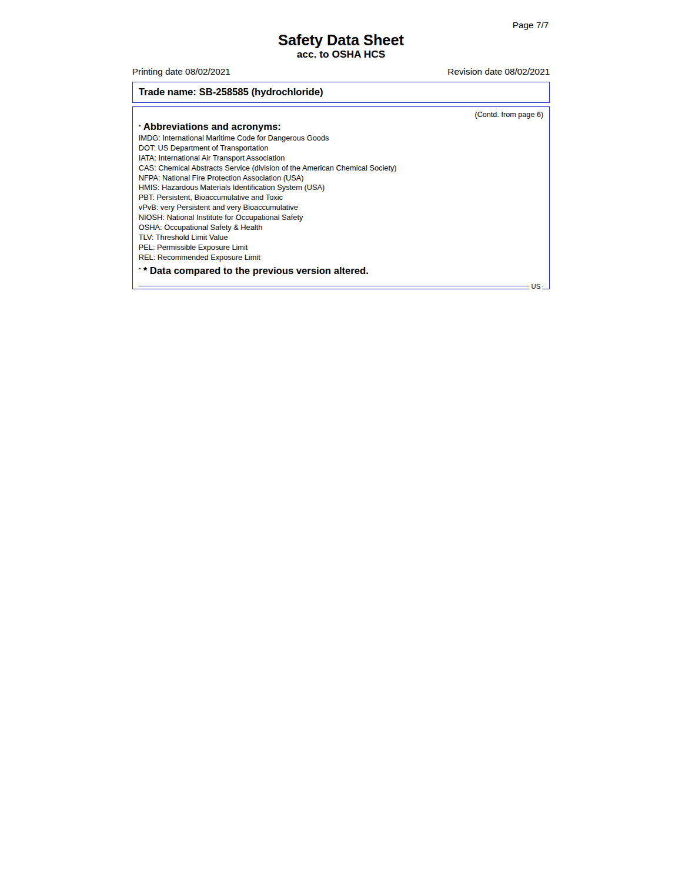Page 7/7
Safety Data Sheet
acc. to OSHA HCS
Printing date 08/02/2021
Revision date 08/02/2021
Trade name: SB-258585 (hydrochloride)
(Contd. from page 6)
· Abbreviations and acronyms:
IMDG: International Maritime Code for Dangerous Goods
DOT: US Department of Transportation
IATA: International Air Transport Association
CAS: Chemical Abstracts Service (division of the American Chemical Society)
NFPA: National Fire Protection Association (USA)
HMIS: Hazardous Materials Identification System (USA)
PBT: Persistent, Bioaccumulative and Toxic
vPvB: very Persistent and very Bioaccumulative
NIOSH: National Institute for Occupational Safety
OSHA: Occupational Safety & Health
TLV: Threshold Limit Value
PEL: Permissible Exposure Limit
REL: Recommended Exposure Limit
· * Data compared to the previous version altered.
US